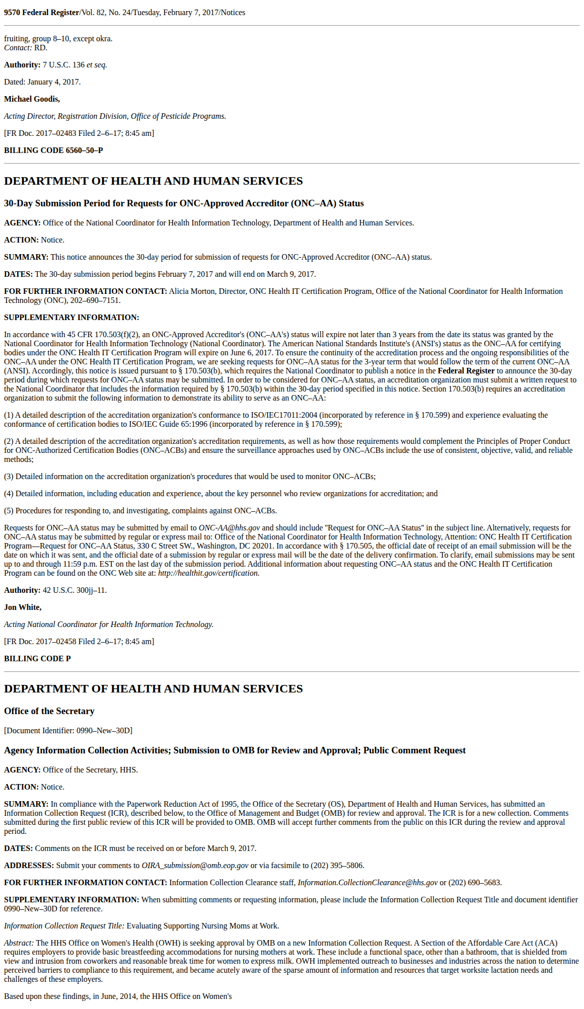9570 Federal Register/Vol. 82, No. 24/Tuesday, February 7, 2017/Notices
fruiting, group 8–10, except okra.
Contact: RD.
Authority: 7 U.S.C. 136 et seq.
Dated: January 4, 2017.
Michael Goodis,
Acting Director, Registration Division, Office of Pesticide Programs.
[FR Doc. 2017–02483 Filed 2–6–17; 8:45 am]
BILLING CODE 6560–50–P
DEPARTMENT OF HEALTH AND HUMAN SERVICES
30-Day Submission Period for Requests for ONC-Approved Accreditor (ONC–AA) Status
AGENCY: Office of the National Coordinator for Health Information Technology, Department of Health and Human Services.
ACTION: Notice.
SUMMARY: This notice announces the 30-day period for submission of requests for ONC-Approved Accreditor (ONC–AA) status.
DATES: The 30-day submission period begins February 7, 2017 and will end on March 9, 2017.
FOR FURTHER INFORMATION CONTACT: Alicia Morton, Director, ONC Health IT Certification Program, Office of the National Coordinator for Health Information Technology (ONC), 202–690–7151.
SUPPLEMENTARY INFORMATION:
In accordance with 45 CFR 170.503(f)(2), an ONC-Approved Accreditor's (ONC–AA's) status will expire not later than 3 years from the date its status was granted by the National Coordinator for Health Information Technology (National Coordinator). The American National Standards Institute's (ANSI's) status as the ONC–AA for certifying bodies under the ONC Health IT Certification Program will expire on June 6, 2017. To ensure the continuity of the accreditation process and the ongoing responsibilities of the ONC–AA under the ONC Health IT Certification Program, we are seeking requests for ONC–AA status for the 3-year term that would follow the term of the current ONC–AA (ANSI). Accordingly, this notice is issued pursuant to § 170.503(b), which requires the National Coordinator to publish a notice in the Federal Register to announce the 30-day period during which requests for ONC–AA status may be submitted. In order to be considered for ONC–AA status, an accreditation organization must submit a written request to the National Coordinator that includes the information required by § 170.503(b) within the 30-day period specified in this notice. Section 170.503(b) requires an accreditation organization to submit the following information to demonstrate its ability to serve as an ONC–AA:
(1) A detailed description of the accreditation organization's conformance to ISO/IEC17011:2004 (incorporated by reference in § 170.599) and experience evaluating the conformance of certification bodies to ISO/IEC Guide 65:1996 (incorporated by reference in § 170.599);
(2) A detailed description of the accreditation organization's accreditation requirements, as well as how those requirements would complement the Principles of Proper Conduct for ONC-Authorized Certification Bodies (ONC–ACBs) and ensure the surveillance approaches used by ONC–ACBs include the use of consistent, objective, valid, and reliable methods;
(3) Detailed information on the accreditation organization's procedures that would be used to monitor ONC–ACBs;
(4) Detailed information, including education and experience, about the key personnel who review organizations for accreditation; and
(5) Procedures for responding to, and investigating, complaints against ONC–ACBs.
Requests for ONC–AA status may be submitted by email to ONC-AA@hhs.gov and should include ''Request for ONC–AA Status'' in the subject line. Alternatively, requests for ONC–AA status may be submitted by regular or express mail to: Office of the National Coordinator for Health Information Technology, Attention: ONC Health IT Certification Program—Request for ONC–AA Status, 330 C Street SW., Washington, DC 20201. In accordance with § 170.505, the official date of receipt of an email submission will be the date on which it was sent, and the official date of a submission by regular or express mail will be the date of the delivery confirmation. To clarify, email submissions may be sent up to and through 11:59 p.m. EST on the last day of the submission period. Additional information about requesting ONC–AA status and the ONC Health IT Certification Program can be found on the ONC Web site at: http://healthit.gov/certification.
Authority: 42 U.S.C. 300jj–11.
Jon White,
Acting National Coordinator for Health Information Technology.
[FR Doc. 2017–02458 Filed 2–6–17; 8:45 am]
BILLING CODE P
DEPARTMENT OF HEALTH AND HUMAN SERVICES
Office of the Secretary
[Document Identifier: 0990–New–30D]
Agency Information Collection Activities; Submission to OMB for Review and Approval; Public Comment Request
AGENCY: Office of the Secretary, HHS.
ACTION: Notice.
SUMMARY: In compliance with the Paperwork Reduction Act of 1995, the Office of the Secretary (OS), Department of Health and Human Services, has submitted an Information Collection Request (ICR), described below, to the Office of Management and Budget (OMB) for review and approval. The ICR is for a new collection. Comments submitted during the first public review of this ICR will be provided to OMB. OMB will accept further comments from the public on this ICR during the review and approval period.
DATES: Comments on the ICR must be received on or before March 9, 2017.
ADDRESSES: Submit your comments to OIRA_submission@omb.eop.gov or via facsimile to (202) 395–5806.
FOR FURTHER INFORMATION CONTACT: Information Collection Clearance staff, Information.CollectionClearance@hhs.gov or (202) 690–5683.
SUPPLEMENTARY INFORMATION: When submitting comments or requesting information, please include the Information Collection Request Title and document identifier 0990–New–30D for reference.
Information Collection Request Title: Evaluating Supporting Nursing Moms at Work.
Abstract: The HHS Office on Women's Health (OWH) is seeking approval by OMB on a new Information Collection Request. A Section of the Affordable Care Act (ACA) requires employers to provide basic breastfeeding accommodations for nursing mothers at work. These include a functional space, other than a bathroom, that is shielded from view and intrusion from coworkers and reasonable break time for women to express milk. OWH implemented outreach to businesses and industries across the nation to determine perceived barriers to compliance to this requirement, and became acutely aware of the sparse amount of information and resources that target worksite lactation needs and challenges of these employers.
Based upon these findings, in June, 2014, the HHS Office on Women's